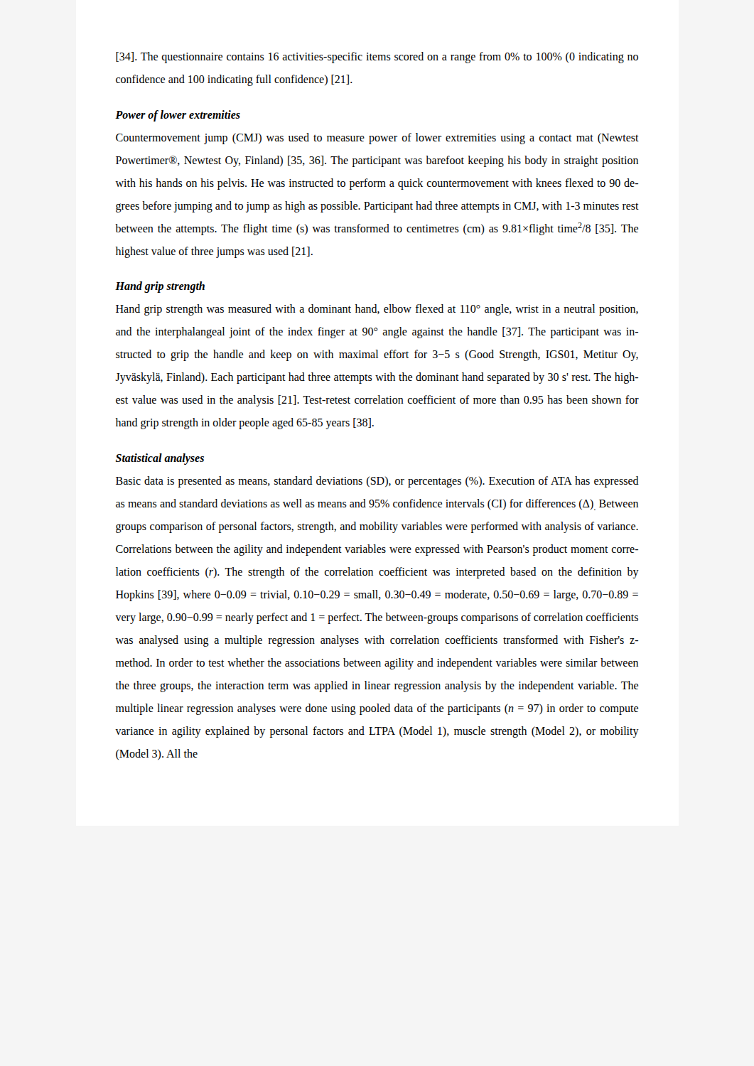[34]. The questionnaire contains 16 activities-specific items scored on a range from 0% to 100% (0 indicating no confidence and 100 indicating full confidence) [21].
Power of lower extremities
Countermovement jump (CMJ) was used to measure power of lower extremities using a contact mat (Newtest Powertimer®, Newtest Oy, Finland) [35, 36]. The participant was barefoot keeping his body in straight position with his hands on his pelvis. He was instructed to perform a quick countermovement with knees flexed to 90 degrees before jumping and to jump as high as possible. Participant had three attempts in CMJ, with 1-3 minutes rest between the attempts. The flight time (s) was transformed to centimetres (cm) as 9.81×flight time2/8 [35]. The highest value of three jumps was used [21].
Hand grip strength
Hand grip strength was measured with a dominant hand, elbow flexed at 110° angle, wrist in a neutral position, and the interphalangeal joint of the index finger at 90° angle against the handle [37]. The participant was instructed to grip the handle and keep on with maximal effort for 3−5 s (Good Strength, IGS01, Metitur Oy, Jyväskylä, Finland). Each participant had three attempts with the dominant hand separated by 30 s' rest. The highest value was used in the analysis [21]. Test-retest correlation coefficient of more than 0.95 has been shown for hand grip strength in older people aged 65-85 years [38].
Statistical analyses
Basic data is presented as means, standard deviations (SD), or percentages (%). Execution of ATA has expressed as means and standard deviations as well as means and 95% confidence intervals (CI) for differences (Δ). Between groups comparison of personal factors, strength, and mobility variables were performed with analysis of variance. Correlations between the agility and independent variables were expressed with Pearson's product moment correlation coefficients (r). The strength of the correlation coefficient was interpreted based on the definition by Hopkins [39], where 0−0.09 = trivial, 0.10−0.29 = small, 0.30−0.49 = moderate, 0.50−0.69 = large, 0.70−0.89 = very large, 0.90−0.99 = nearly perfect and 1 = perfect. The between-groups comparisons of correlation coefficients was analysed using a multiple regression analyses with correlation coefficients transformed with Fisher's z-method. In order to test whether the associations between agility and independent variables were similar between the three groups, the interaction term was applied in linear regression analysis by the independent variable. The multiple linear regression analyses were done using pooled data of the participants (n = 97) in order to compute variance in agility explained by personal factors and LTPA (Model 1), muscle strength (Model 2), or mobility (Model 3). All the